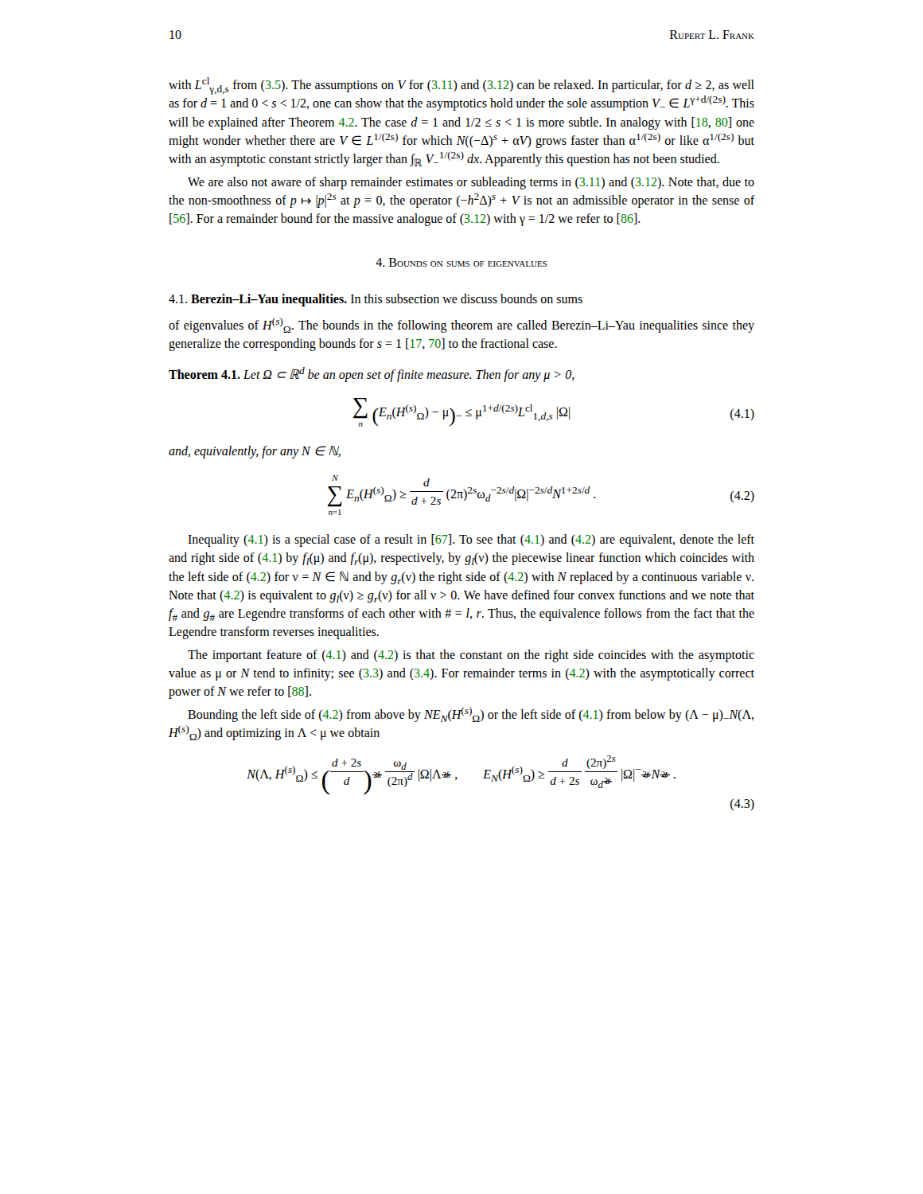10 Rupert L. Frank
with Lclγ,d,s from (3.5). The assumptions on V for (3.11) and (3.12) can be relaxed. In particular, for d ≥ 2, as well as for d = 1 and 0 < s < 1/2, one can show that the asymptotics hold under the sole assumption V− ∈ Lγ+d/(2s). This will be explained after Theorem 4.2. The case d = 1 and 1/2 ≤ s < 1 is more subtle. In analogy with [18, 80] one might wonder whether there are V ∈ L1/(2s) for which N((−Δ)s + αV) grows faster than α1/(2s) or like α1/(2s) but with an asymptotic constant strictly larger than ∫ℝ V−1/(2s) dx. Apparently this question has not been studied.
We are also not aware of sharp remainder estimates or subleading terms in (3.11) and (3.12). Note that, due to the non-smoothness of p ↦ |p|2s at p = 0, the operator (−h2Δ)s + V is not an admissible operator in the sense of [56]. For a remainder bound for the massive analogue of (3.12) with γ = 1/2 we refer to [86].
4. Bounds on sums of eigenvalues
4.1. Berezin–Li–Yau inequalities. In this subsection we discuss bounds on sums
of eigenvalues of H(s)Ω. The bounds in the following theorem are called Berezin–Li–Yau inequalities since they generalize the corresponding bounds for s = 1 [17, 70] to the fractional case.
Theorem 4.1. Let Ω ⊂ ℝd be an open set of finite measure. Then for any μ > 0,
∑n (En(H(s)Ω) − μ)− ≤ μ1+d/(2s)Lcl1,d,s |Ω| (4.1)
and, equivalently, for any N ∈ ℕ,
N∑n=1 En(H(s)Ω) ≥ dd + 2s (2π)2sωd−2s/d|Ω|−2s/dN1+2s/d . (4.2)
Inequality (4.1) is a special case of a result in [67]. To see that (4.1) and (4.2) are equivalent, denote the left and right side of (4.1) by fl(μ) and fr(μ), respectively, by gl(ν) the piecewise linear function which coincides with the left side of (4.2) for ν = N ∈ ℕ and by gr(ν) the right side of (4.2) with N replaced by a continuous variable ν. Note that (4.2) is equivalent to gl(ν) ≥ gr(ν) for all ν > 0. We have defined four convex functions and we note that f# and g# are Legendre transforms of each other with # = l, r. Thus, the equivalence follows from the fact that the Legendre transform reverses inequalities.
The important feature of (4.1) and (4.2) is that the constant on the right side coincides with the asymptotic value as μ or N tend to infinity; see (3.3) and (3.4). For remainder terms in (4.2) with the asymptotically correct power of N we refer to [88].
Bounding the left side of (4.2) from above by NEN(H(s)Ω) or the left side of (4.1) from below by (Λ − μ)−N(Λ, H(s)Ω) and optimizing in Λ < μ we obtain
N(Λ, H(s)Ω) ≤ (d + 2s d)d 2s ωd(2π)d |Ω|Λd 2s , EN(H(s)Ω) ≥ dd + 2s (2π)2s ωd2s d |Ω|−2s dN2s d .
(4.3)